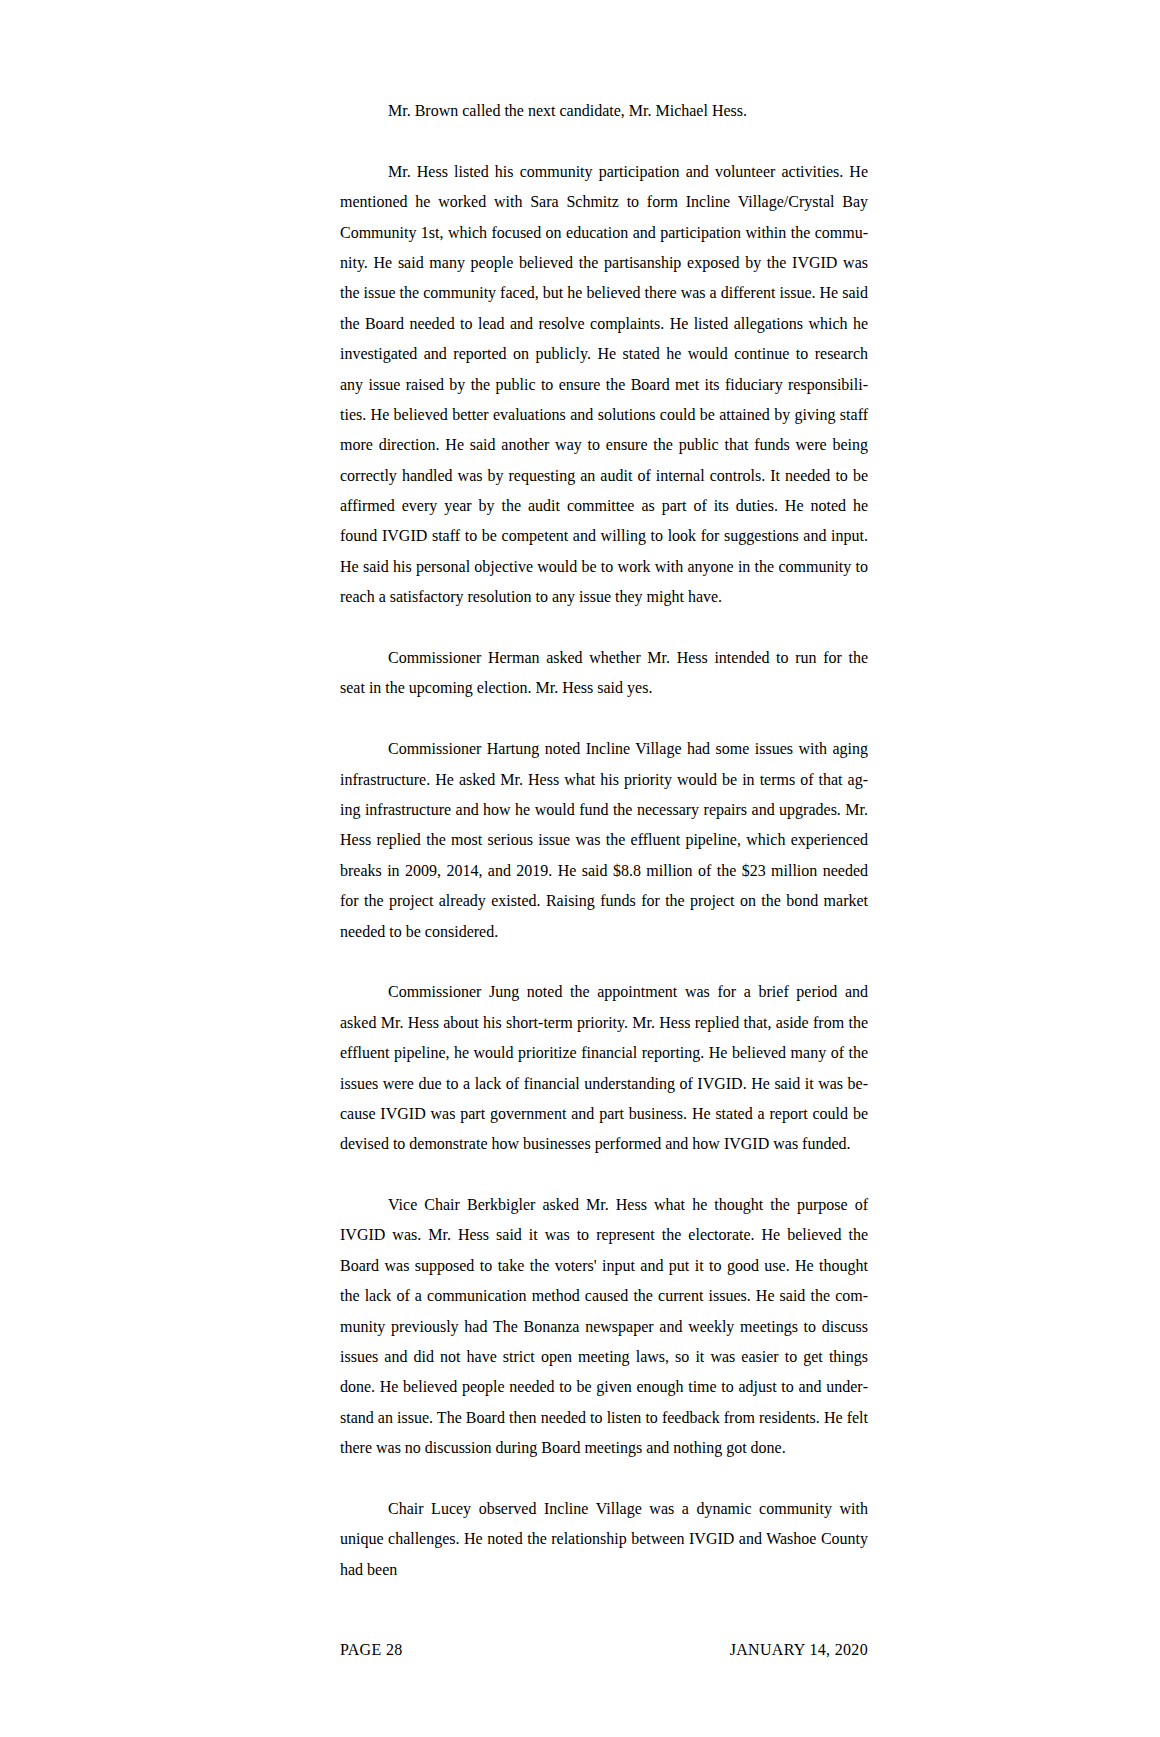Mr. Brown called the next candidate, Mr. Michael Hess.
Mr. Hess listed his community participation and volunteer activities. He mentioned he worked with Sara Schmitz to form Incline Village/Crystal Bay Community 1st, which focused on education and participation within the community. He said many people believed the partisanship exposed by the IVGID was the issue the community faced, but he believed there was a different issue. He said the Board needed to lead and resolve complaints. He listed allegations which he investigated and reported on publicly. He stated he would continue to research any issue raised by the public to ensure the Board met its fiduciary responsibilities. He believed better evaluations and solutions could be attained by giving staff more direction. He said another way to ensure the public that funds were being correctly handled was by requesting an audit of internal controls. It needed to be affirmed every year by the audit committee as part of its duties. He noted he found IVGID staff to be competent and willing to look for suggestions and input. He said his personal objective would be to work with anyone in the community to reach a satisfactory resolution to any issue they might have.
Commissioner Herman asked whether Mr. Hess intended to run for the seat in the upcoming election. Mr. Hess said yes.
Commissioner Hartung noted Incline Village had some issues with aging infrastructure. He asked Mr. Hess what his priority would be in terms of that aging infrastructure and how he would fund the necessary repairs and upgrades. Mr. Hess replied the most serious issue was the effluent pipeline, which experienced breaks in 2009, 2014, and 2019. He said $8.8 million of the $23 million needed for the project already existed. Raising funds for the project on the bond market needed to be considered.
Commissioner Jung noted the appointment was for a brief period and asked Mr. Hess about his short-term priority. Mr. Hess replied that, aside from the effluent pipeline, he would prioritize financial reporting. He believed many of the issues were due to a lack of financial understanding of IVGID. He said it was because IVGID was part government and part business. He stated a report could be devised to demonstrate how businesses performed and how IVGID was funded.
Vice Chair Berkbigler asked Mr. Hess what he thought the purpose of IVGID was. Mr. Hess said it was to represent the electorate. He believed the Board was supposed to take the voters' input and put it to good use. He thought the lack of a communication method caused the current issues. He said the community previously had The Bonanza newspaper and weekly meetings to discuss issues and did not have strict open meeting laws, so it was easier to get things done. He believed people needed to be given enough time to adjust to and understand an issue. The Board then needed to listen to feedback from residents. He felt there was no discussion during Board meetings and nothing got done.
Chair Lucey observed Incline Village was a dynamic community with unique challenges. He noted the relationship between IVGID and Washoe County had been
PAGE 28 JANUARY 14, 2020